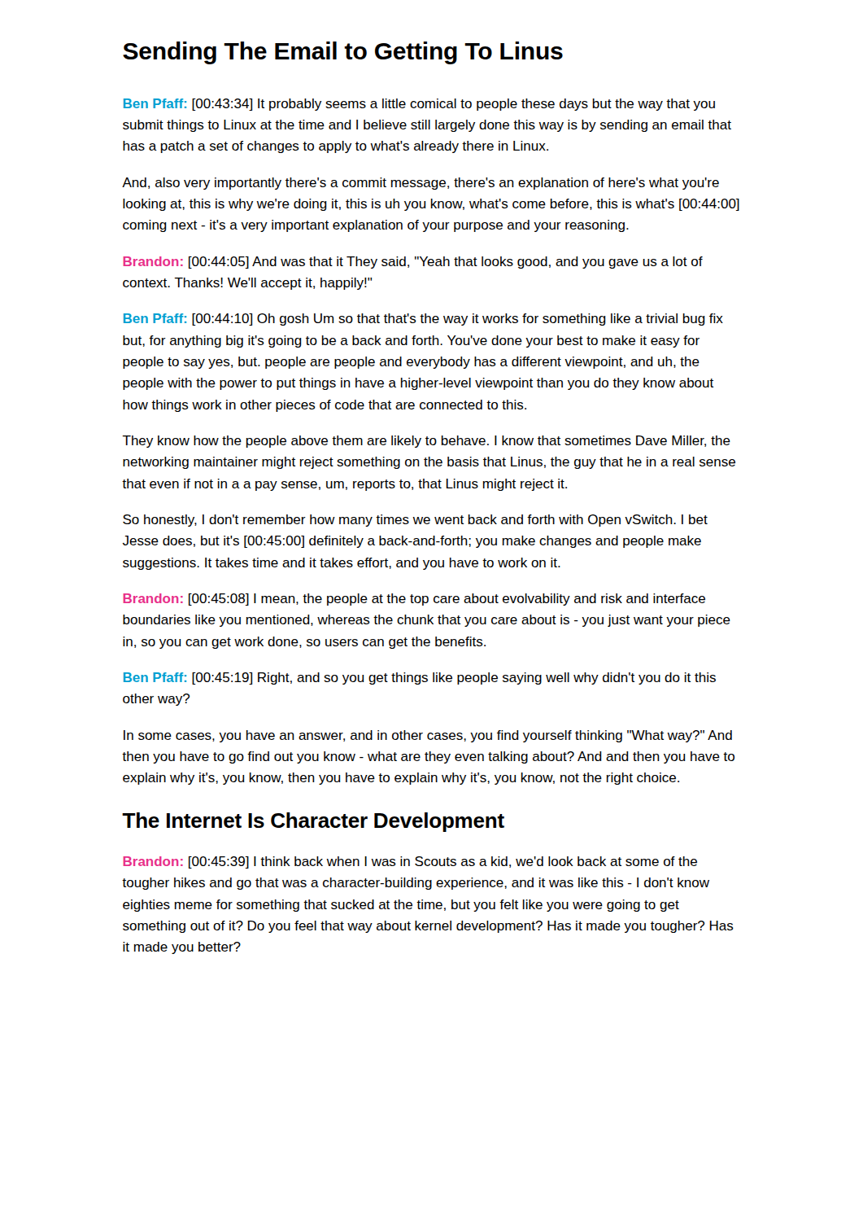Sending The Email to Getting To Linus
Ben Pfaff: [00:43:34] It probably seems a little comical to people these days but the way that you submit things to Linux at the time and I believe still largely done this way is by sending an email that has a patch a set of changes to apply to what's already there in Linux.
And, also very importantly there's a commit message, there's an explanation of here's what you're looking at, this is why we're doing it, this is uh you know, what's come before, this is what's [00:44:00] coming next - it's a very important explanation of your purpose and your reasoning.
Brandon: [00:44:05] And was that it They said, "Yeah that looks good, and you gave us a lot of context. Thanks! We'll accept it, happily!"
Ben Pfaff: [00:44:10] Oh gosh Um so that that's the way it works for something like a trivial bug fix but, for anything big it's going to be a back and forth. You've done your best to make it easy for people to say yes, but. people are people and everybody has a different viewpoint, and uh, the people with the power to put things in have a higher-level viewpoint than you do they know about how things work in other pieces of code that are connected to this.
They know how the people above them are likely to behave. I know that sometimes Dave Miller, the networking maintainer might reject something on the basis that Linus, the guy that he in a real sense that even if not in a a pay sense, um, reports to, that Linus might reject it.
So honestly, I don't remember how many times we went back and forth with Open vSwitch. I bet Jesse does, but it's [00:45:00] definitely a back-and-forth; you make changes and people make suggestions. It takes time and it takes effort, and you have to work on it.
Brandon: [00:45:08] I mean, the people at the top care about evolvability and risk and interface boundaries like you mentioned, whereas the chunk that you care about is - you just want your piece in, so you can get work done, so users can get the benefits.
Ben Pfaff: [00:45:19] Right, and so you get things like people saying well why didn't you do it this other way?
In some cases, you have an answer, and in other cases, you find yourself thinking "What way?" And then you have to go find out you know - what are they even talking about? And and then you have to explain why it's, you know, then you have to explain why it's, you know, not the right choice.
The Internet Is Character Development
Brandon: [00:45:39] I think back when I was in Scouts as a kid, we'd look back at some of the tougher hikes and go that was a character-building experience, and it was like this - I don't know eighties meme for something that sucked at the time, but you felt like you were going to get something out of it? Do you feel that way about kernel development? Has it made you tougher? Has it made you better?